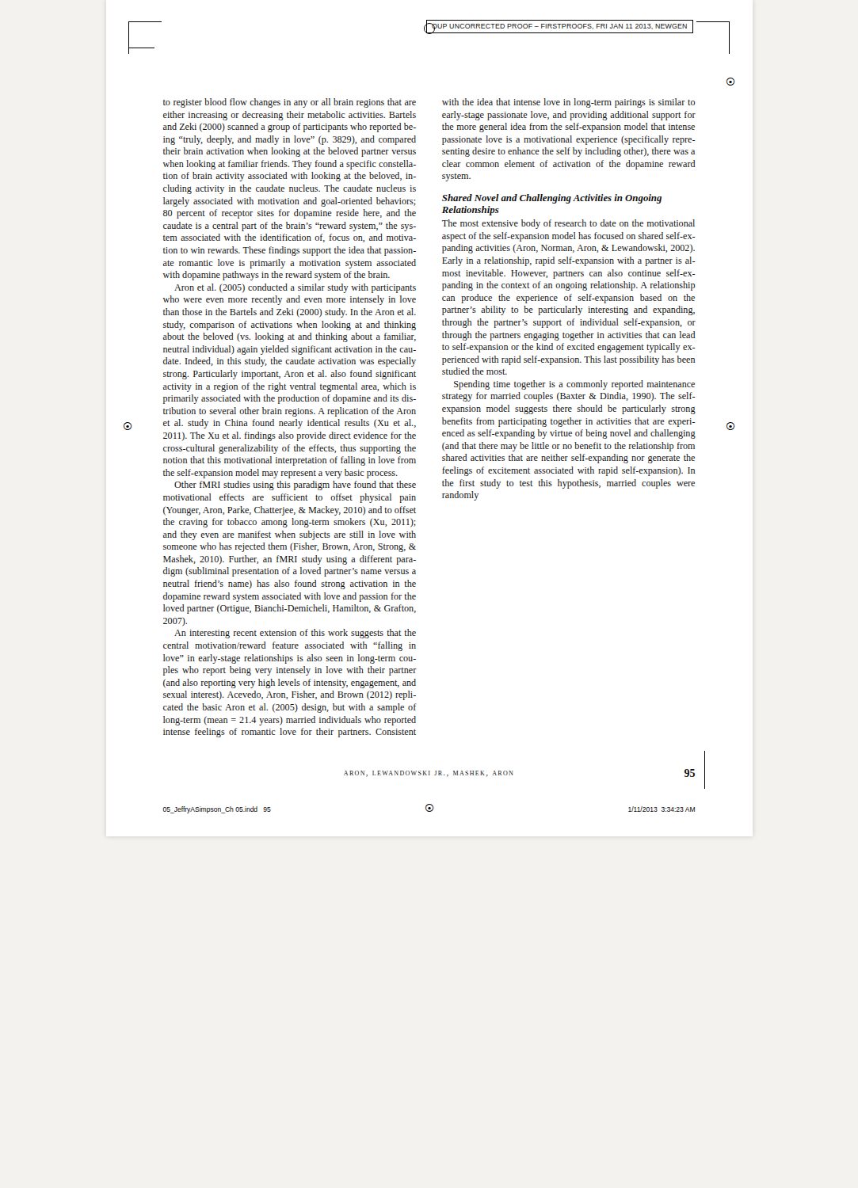OUP UNCORRECTED PROOF – FIRSTPROOFS, Fri Jan 11 2013, NEWGEN
⦿ ⦿ ⦿ ⦿
to register blood flow changes in any or all brain regions that are either increasing or decreasing their metabolic activities. Bartels and Zeki (2000) scanned a group of participants who reported being “truly, deeply, and madly in love” (p. 3829), and compared their brain activation when looking at the beloved partner versus when looking at familiar friends. They found a specific constellation of brain activity associated with looking at the beloved, including activity in the caudate nucleus. The caudate nucleus is largely associated with motivation and goal-oriented behaviors; 80 percent of receptor sites for dopamine reside here, and the caudate is a central part of the brain’s “reward system,” the system associated with the identification of, focus on, and motivation to win rewards. These findings support the idea that passionate romantic love is primarily a motivation system associated with dopamine pathways in the reward system of the brain.
Aron et al. (2005) conducted a similar study with participants who were even more recently and even more intensely in love than those in the Bartels and Zeki (2000) study. In the Aron et al. study, comparison of activations when looking at and thinking about the beloved (vs. looking at and thinking about a familiar, neutral individual) again yielded significant activation in the caudate. Indeed, in this study, the caudate activation was especially strong. Particularly important, Aron et al. also found significant activity in a region of the right ventral tegmental area, which is primarily associated with the production of dopamine and its distribution to several other brain regions. A replication of the Aron et al. study in China found nearly identical results (Xu et al., 2011). The Xu et al. findings also provide direct evidence for the cross-cultural generalizability of the effects, thus supporting the notion that this motivational interpretation of falling in love from the self-expansion model may represent a very basic process.
Other fMRI studies using this paradigm have found that these motivational effects are sufficient to offset physical pain (Younger, Aron, Parke, Chatterjee, & Mackey, 2010) and to offset the craving for tobacco among long-term smokers (Xu, 2011); and they even are manifest when subjects are still in love with someone who has rejected them (Fisher, Brown, Aron, Strong, & Mashek, 2010). Further, an fMRI study using a different paradigm (subliminal presentation of a loved partner’s name versus a neutral friend’s name) has also found strong activation in the dopamine reward system associated with love and passion for the loved partner (Ortigue, Bianchi-Demicheli, Hamilton, & Grafton, 2007).
An interesting recent extension of this work suggests that the central motivation/reward feature associated with “falling in love” in early-stage relationships is also seen in long-term couples who report being very intensely in love with their partner (and also reporting very high levels of intensity, engagement, and sexual interest). Acevedo, Aron, Fisher, and Brown (2012) replicated the basic Aron et al. (2005) design, but with a sample of long-term (mean = 21.4 years) married individuals who reported intense feelings of romantic love for their partners. Consistent with the idea that intense love in long-term pairings is similar to early-stage passionate love, and providing additional support for the more general idea from the self-expansion model that intense passionate love is a motivational experience (specifically representing desire to enhance the self by including other), there was a clear common element of activation of the dopamine reward system.
Shared Novel and Challenging Activities in Ongoing Relationships
The most extensive body of research to date on the motivational aspect of the self-expansion model has focused on shared self-expanding activities (Aron, Norman, Aron, & Lewandowski, 2002). Early in a relationship, rapid self-expansion with a partner is almost inevitable. However, partners can also continue self-expanding in the context of an ongoing relationship. A relationship can produce the experience of self-expansion based on the partner’s ability to be particularly interesting and expanding, through the partner’s support of individual self-expansion, or through the partners engaging together in activities that can lead to self-expansion or the kind of excited engagement typically experienced with rapid self-expansion. This last possibility has been studied the most.
Spending time together is a commonly reported maintenance strategy for married couples (Baxter & Dindia, 1990). The self-expansion model suggests there should be particularly strong benefits from participating together in activities that are experienced as self-expanding by virtue of being novel and challenging (and that there may be little or no benefit to the relationship from shared activities that are neither self-expanding nor generate the feelings of excitement associated with rapid self-expansion). In the first study to test this hypothesis, married couples were randomly
aron, lewandowski jr., mashek, aron 95
05_JeffryASimpson_Ch 05.indd 95 1/11/2013 3:34:23 AM